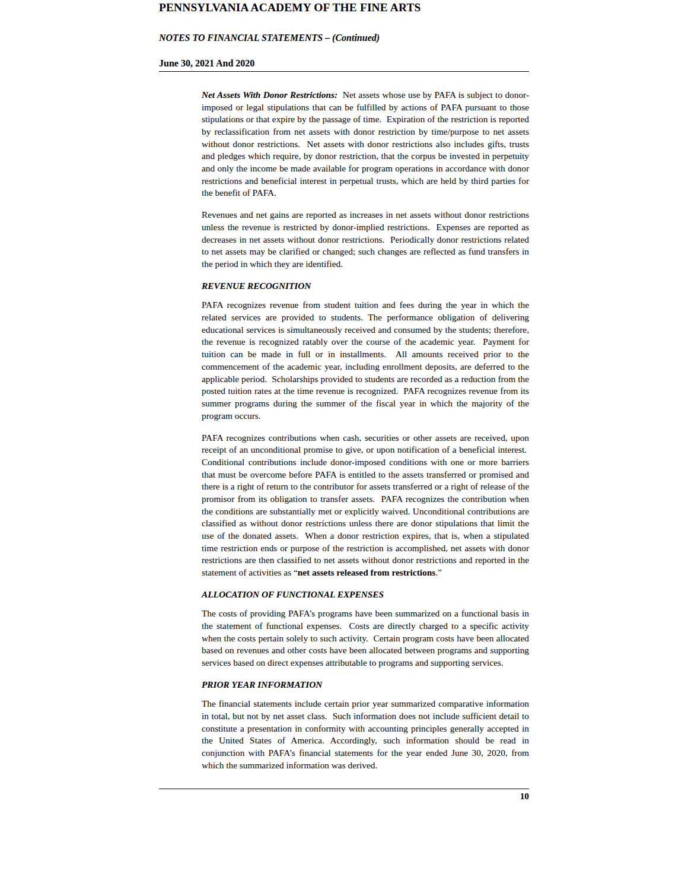PENNSYLVANIA ACADEMY OF THE FINE ARTS
NOTES TO FINANCIAL STATEMENTS – (Continued)
June 30, 2021 And 2020
Net Assets With Donor Restrictions: Net assets whose use by PAFA is subject to donor-imposed or legal stipulations that can be fulfilled by actions of PAFA pursuant to those stipulations or that expire by the passage of time. Expiration of the restriction is reported by reclassification from net assets with donor restriction by time/purpose to net assets without donor restrictions. Net assets with donor restrictions also includes gifts, trusts and pledges which require, by donor restriction, that the corpus be invested in perpetuity and only the income be made available for program operations in accordance with donor restrictions and beneficial interest in perpetual trusts, which are held by third parties for the benefit of PAFA.
Revenues and net gains are reported as increases in net assets without donor restrictions unless the revenue is restricted by donor-implied restrictions. Expenses are reported as decreases in net assets without donor restrictions. Periodically donor restrictions related to net assets may be clarified or changed; such changes are reflected as fund transfers in the period in which they are identified.
REVENUE RECOGNITION
PAFA recognizes revenue from student tuition and fees during the year in which the related services are provided to students. The performance obligation of delivering educational services is simultaneously received and consumed by the students; therefore, the revenue is recognized ratably over the course of the academic year. Payment for tuition can be made in full or in installments. All amounts received prior to the commencement of the academic year, including enrollment deposits, are deferred to the applicable period. Scholarships provided to students are recorded as a reduction from the posted tuition rates at the time revenue is recognized. PAFA recognizes revenue from its summer programs during the summer of the fiscal year in which the majority of the program occurs.
PAFA recognizes contributions when cash, securities or other assets are received, upon receipt of an unconditional promise to give, or upon notification of a beneficial interest. Conditional contributions include donor-imposed conditions with one or more barriers that must be overcome before PAFA is entitled to the assets transferred or promised and there is a right of return to the contributor for assets transferred or a right of release of the promisor from its obligation to transfer assets. PAFA recognizes the contribution when the conditions are substantially met or explicitly waived. Unconditional contributions are classified as without donor restrictions unless there are donor stipulations that limit the use of the donated assets. When a donor restriction expires, that is, when a stipulated time restriction ends or purpose of the restriction is accomplished, net assets with donor restrictions are then classified to net assets without donor restrictions and reported in the statement of activities as “net assets released from restrictions.”
ALLOCATION OF FUNCTIONAL EXPENSES
The costs of providing PAFA’s programs have been summarized on a functional basis in the statement of functional expenses. Costs are directly charged to a specific activity when the costs pertain solely to such activity. Certain program costs have been allocated based on revenues and other costs have been allocated between programs and supporting services based on direct expenses attributable to programs and supporting services.
PRIOR YEAR INFORMATION
The financial statements include certain prior year summarized comparative information in total, but not by net asset class. Such information does not include sufficient detail to constitute a presentation in conformity with accounting principles generally accepted in the United States of America. Accordingly, such information should be read in conjunction with PAFA’s financial statements for the year ended June 30, 2020, from which the summarized information was derived.
10